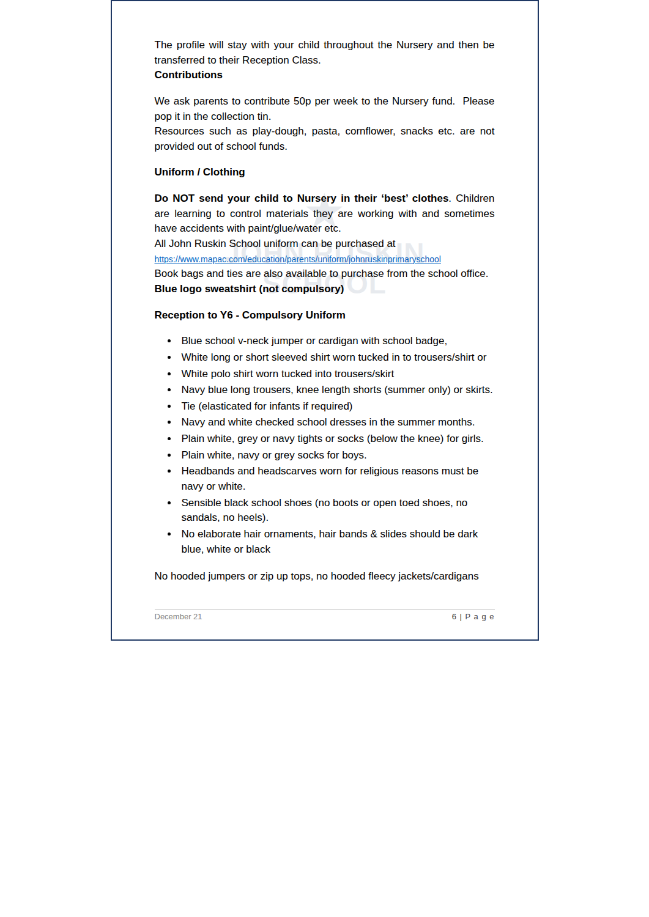★ JOHN RUSKIN
SCHOOL
The profile will stay with your child throughout the Nursery and then be transferred to their Reception Class.
Contributions
We ask parents to contribute 50p per week to the Nursery fund. Please pop it in the collection tin.
Resources such as play-dough, pasta, cornflower, snacks etc. are not provided out of school funds.
Uniform / Clothing
Do NOT send your child to Nursery in their ‘best’ clothes. Children are learning to control materials they are working with and sometimes have accidents with paint/glue/water etc.
All John Ruskin School uniform can be purchased at
https://www.mapac.com/education/parents/uniform/johnruskinprimaryschool
Book bags and ties are also available to purchase from the school office.
Blue logo sweatshirt (not compulsory)
Reception to Y6 - Compulsory Uniform
Blue school v-neck jumper or cardigan with school badge,
White long or short sleeved shirt worn tucked in to trousers/shirt or
White polo shirt worn tucked into trousers/skirt
Navy blue long trousers, knee length shorts (summer only) or skirts.
Tie (elasticated for infants if required)
Navy and white checked school dresses in the summer months.
Plain white, grey or navy tights or socks (below the knee) for girls.
Plain white, navy or grey socks for boys.
Headbands and headscarves worn for religious reasons must be navy or white.
Sensible black school shoes (no boots or open toed shoes, no sandals, no heels).
No elaborate hair ornaments, hair bands & slides should be dark blue, white or black
No hooded jumpers or zip up tops, no hooded fleecy jackets/cardigans
December 21 6 | P a g e